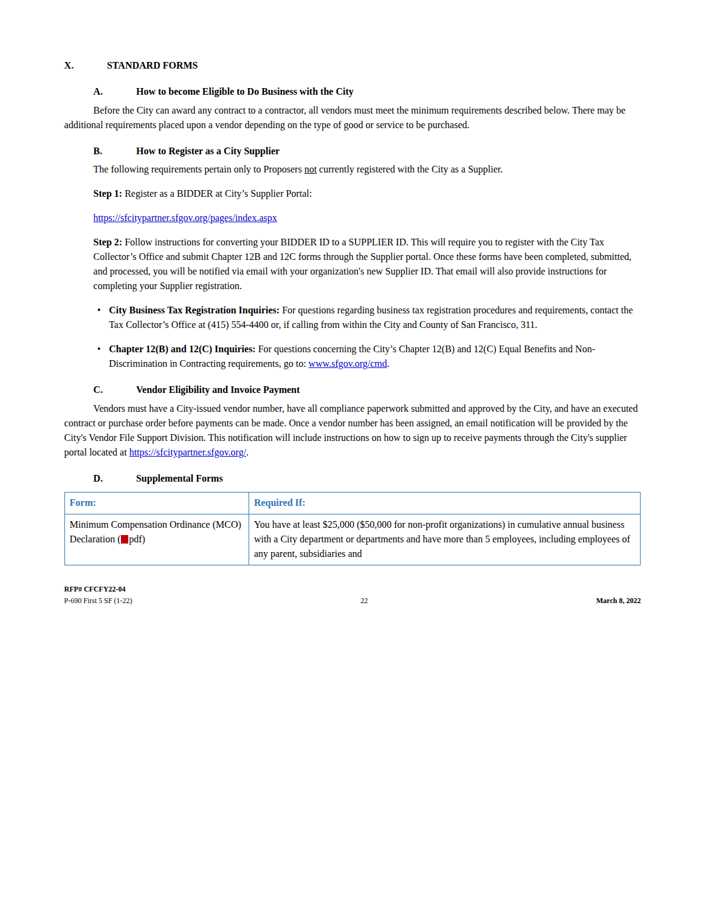X. STANDARD FORMS
A. How to become Eligible to Do Business with the City
Before the City can award any contract to a contractor, all vendors must meet the minimum requirements described below. There may be additional requirements placed upon a vendor depending on the type of good or service to be purchased.
B. How to Register as a City Supplier
The following requirements pertain only to Proposers not currently registered with the City as a Supplier.
Step 1: Register as a BIDDER at City’s Supplier Portal:
https://sfcitypartner.sfgov.org/pages/index.aspx
Step 2: Follow instructions for converting your BIDDER ID to a SUPPLIER ID. This will require you to register with the City Tax Collector’s Office and submit Chapter 12B and 12C forms through the Supplier portal. Once these forms have been completed, submitted, and processed, you will be notified via email with your organization's new Supplier ID. That email will also provide instructions for completing your Supplier registration.
City Business Tax Registration Inquiries: For questions regarding business tax registration procedures and requirements, contact the Tax Collector’s Office at (415) 554-4400 or, if calling from within the City and County of San Francisco, 311.
Chapter 12(B) and 12(C) Inquiries: For questions concerning the City’s Chapter 12(B) and 12(C) Equal Benefits and Non-Discrimination in Contracting requirements, go to: www.sfgov.org/cmd.
C. Vendor Eligibility and Invoice Payment
Vendors must have a City-issued vendor number, have all compliance paperwork submitted and approved by the City, and have an executed contract or purchase order before payments can be made. Once a vendor number has been assigned, an email notification will be provided by the City's Vendor File Support Division. This notification will include instructions on how to sign up to receive payments through the City's supplier portal located at https://sfcitypartner.sfgov.org/.
D. Supplemental Forms
| Form: | Required If: |
| --- | --- |
| Minimum Compensation Ordinance (MCO) Declaration ( pdf) | You have at least $25,000 ($50,000 for non-profit organizations) in cumulative annual business with a City department or departments and have more than 5 employees, including employees of any parent, subsidiaries and |
RFP# CFCFY22-04
P-690 First 5 SF (1-22) 22 March 8, 2022